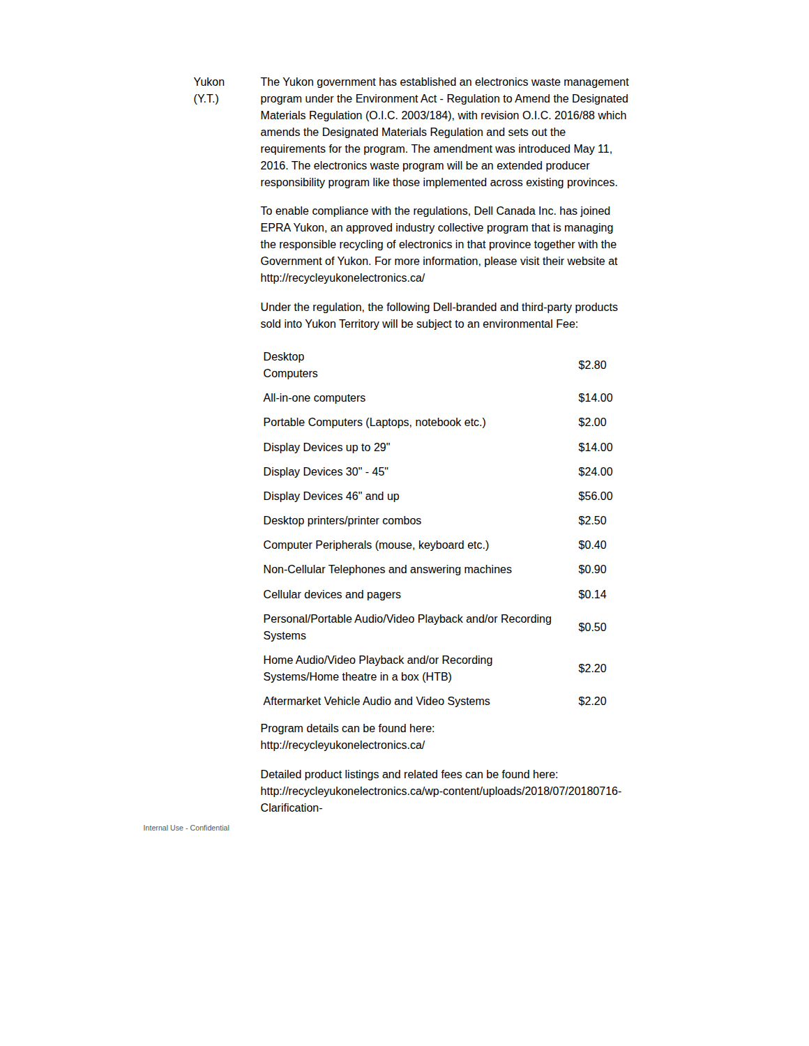Yukon
(Y.T.)
The Yukon government has established an electronics waste management program under the Environment Act - Regulation to Amend the Designated Materials Regulation (O.I.C. 2003/184), with revision O.I.C. 2016/88 which amends the Designated Materials Regulation and sets out the requirements for the program. The amendment was introduced May 11, 2016. The electronics waste program will be an extended producer responsibility program like those implemented across existing provinces.
To enable compliance with the regulations, Dell Canada Inc. has joined EPRA Yukon, an approved industry collective program that is managing the responsible recycling of electronics in that province together with the Government of Yukon. For more information, please visit their website at http://recycleyukonelectronics.ca/
Under the regulation, the following Dell-branded and third-party products sold into Yukon Territory will be subject to an environmental Fee:
| Desktop Computers | $2.80 |
| All-in-one computers | $14.00 |
| Portable Computers (Laptops, notebook etc.) | $2.00 |
| Display Devices up to 29" | $14.00 |
| Display Devices 30" - 45" | $24.00 |
| Display Devices 46" and up | $56.00 |
| Desktop printers/printer combos | $2.50 |
| Computer Peripherals (mouse, keyboard etc.) | $0.40 |
| Non-Cellular Telephones and answering machines | $0.90 |
| Cellular devices and pagers | $0.14 |
| Personal/Portable Audio/Video Playback and/or Recording Systems | $0.50 |
| Home Audio/Video Playback and/or Recording Systems/Home theatre in a box (HTB) | $2.20 |
| Aftermarket Vehicle Audio and Video Systems | $2.20 |
Program details can be found here:
http://recycleyukonelectronics.ca/
Detailed product listings and related fees can be found here:
http://recycleyukonelectronics.ca/wp-content/uploads/2018/07/20180716-Clarification-
Internal Use - Confidential